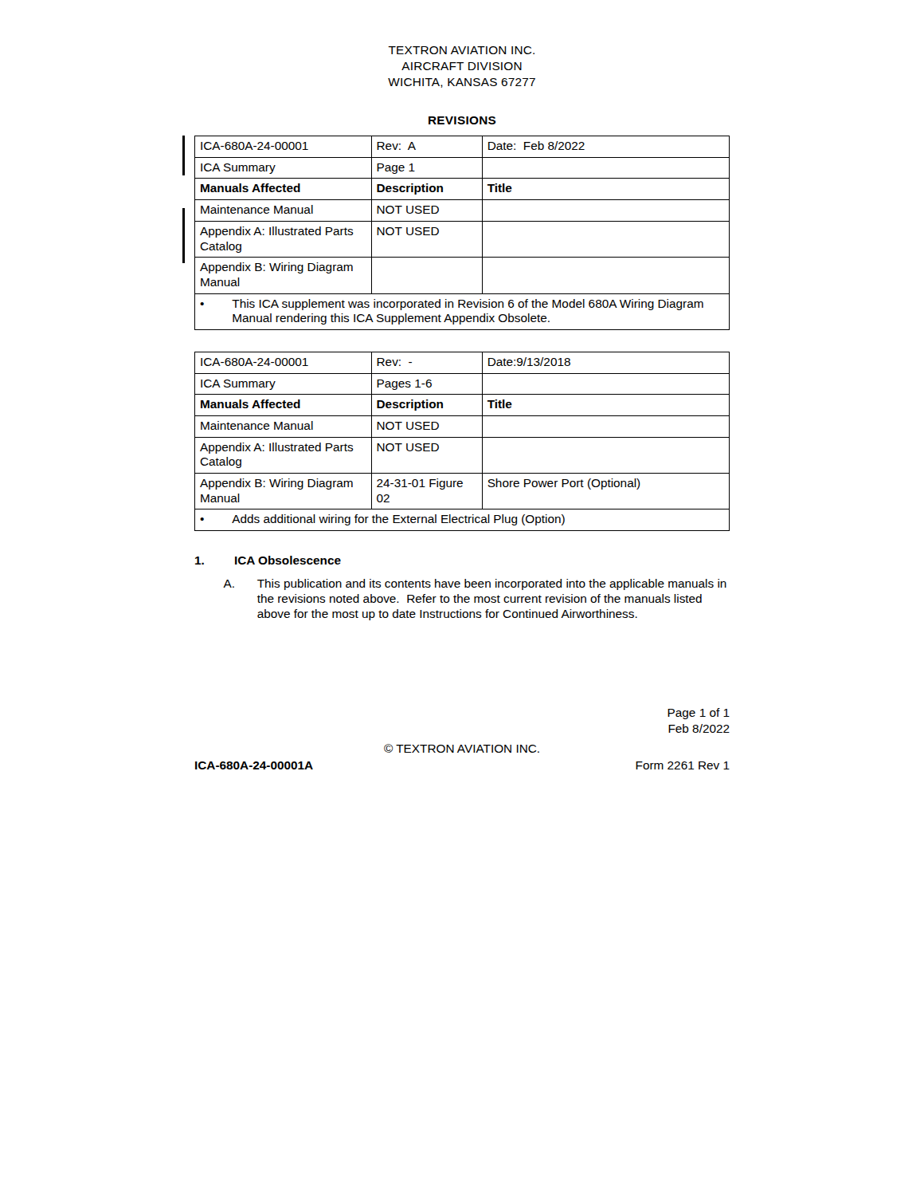TEXTRON AVIATION INC.
AIRCRAFT DIVISION
WICHITA, KANSAS 67277
REVISIONS
| ICA-680A-24-00001 | Rev: A | Date: Feb 8/2022 |
| ICA Summary | Page 1 | |
| Manuals Affected | Description | Title |
| Maintenance Manual | NOT USED | |
| Appendix A: Illustrated Parts Catalog | NOT USED | |
| Appendix B: Wiring Diagram Manual | | |
| • This ICA supplement was incorporated in Revision 6 of the Model 680A Wiring Diagram Manual rendering this ICA Supplement Appendix Obsolete. |
| ICA-680A-24-00001 | Rev: - | Date:9/13/2018 |
| ICA Summary | Pages 1-6 | |
| Manuals Affected | Description | Title |
| Maintenance Manual | NOT USED | |
| Appendix A: Illustrated Parts Catalog | NOT USED | |
| Appendix B: Wiring Diagram Manual | 24-31-01 Figure 02 | Shore Power Port (Optional) |
| • Adds additional wiring for the External Electrical Plug (Option) |
1.
ICA Obsolescence
A.
This publication and its contents have been incorporated into the applicable manuals in the revisions noted above. Refer to the most current revision of the manuals listed above for the most up to date Instructions for Continued Airworthiness.
Page 1 of 1
Feb 8/2022
© TEXTRON AVIATION INC.
ICA-680A-24-00001A
Form 2261 Rev 1